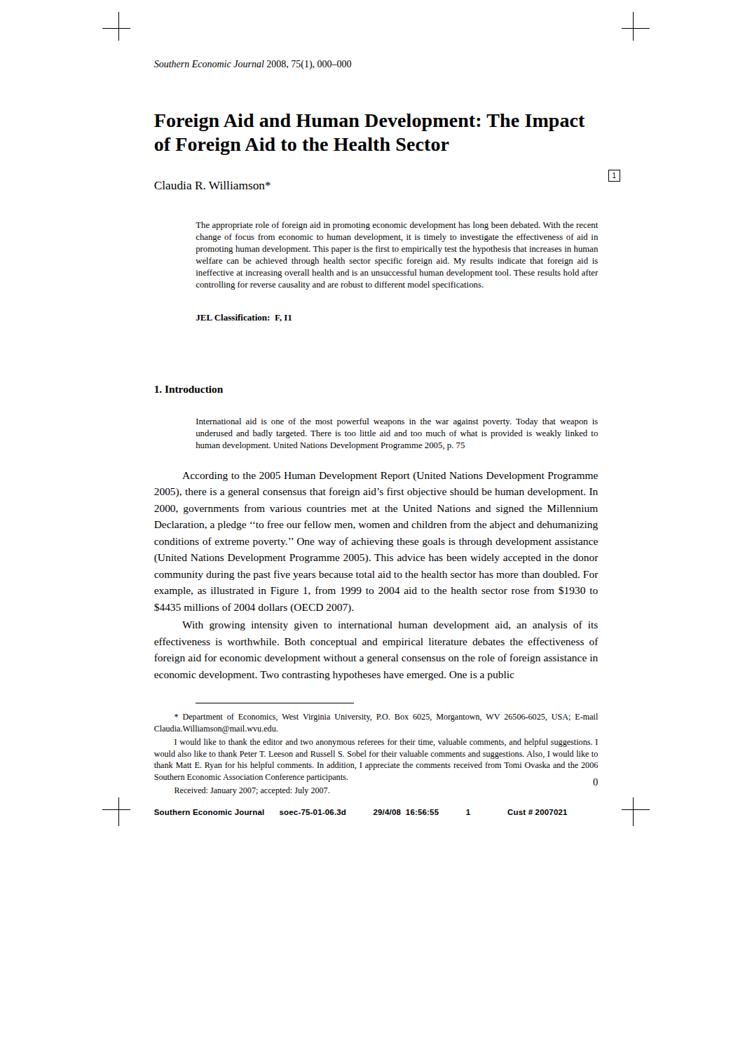1
Southern Economic Journal 2008, 75(1), 000–000
Foreign Aid and Human Development: The Impact of Foreign Aid to the Health Sector
Claudia R. Williamson*
The appropriate role of foreign aid in promoting economic development has long been debated. With the recent change of focus from economic to human development, it is timely to investigate the effectiveness of aid in promoting human development. This paper is the first to empirically test the hypothesis that increases in human welfare can be achieved through health sector specific foreign aid. My results indicate that foreign aid is ineffective at increasing overall health and is an unsuccessful human development tool. These results hold after controlling for reverse causality and are robust to different model specifications.
JEL Classification: F, I1
1. Introduction
International aid is one of the most powerful weapons in the war against poverty. Today that weapon is underused and badly targeted. There is too little aid and too much of what is provided is weakly linked to human development. United Nations Development Programme 2005, p. 75
According to the 2005 Human Development Report (United Nations Development Programme 2005), there is a general consensus that foreign aid’s first objective should be human development. In 2000, governments from various countries met at the United Nations and signed the Millennium Declaration, a pledge ‘‘to free our fellow men, women and children from the abject and dehumanizing conditions of extreme poverty.’’ One way of achieving these goals is through development assistance (United Nations Development Programme 2005). This advice has been widely accepted in the donor community during the past five years because total aid to the health sector has more than doubled. For example, as illustrated in Figure 1, from 1999 to 2004 aid to the health sector rose from $1930 to $4435 millions of 2004 dollars (OECD 2007).
With growing intensity given to international human development aid, an analysis of its effectiveness is worthwhile. Both conceptual and empirical literature debates the effectiveness of foreign aid for economic development without a general consensus on the role of foreign assistance in economic development. Two contrasting hypotheses have emerged. One is a public
* Department of Economics, West Virginia University, P.O. Box 6025, Morgantown, WV 26506-6025, USA; E-mail Claudia.Williamson@mail.wvu.edu.
I would like to thank the editor and two anonymous referees for their time, valuable comments, and helpful suggestions. I would also like to thank Peter T. Leeson and Russell S. Sobel for their valuable comments and suggestions. Also, I would like to thank Matt E. Ryan for his helpful comments. In addition, I appreciate the comments received from Tomi Ovaska and the 2006 Southern Economic Association Conference participants.
Received: January 2007; accepted: July 2007.
0
Southern Economic Journal soec-75-01-06.3d 29/4/08 16:56:55 1 Cust # 2007021